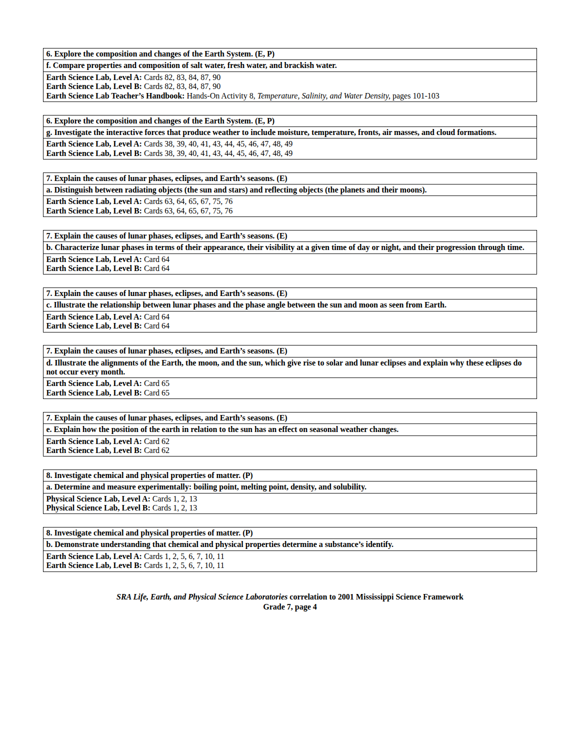| 6. Explore the composition and changes of the Earth System. (E, P) |
| f. Compare properties and composition of salt water, fresh water, and brackish water. |
| Earth Science Lab, Level A: Cards 82, 83, 84, 87, 90 Earth Science Lab, Level B: Cards 82, 83, 84, 87, 90 Earth Science Lab Teacher’s Handbook: Hands-On Activity 8, Temperature, Salinity, and Water Density, pages 101-103 |
| 6. Explore the composition and changes of the Earth System. (E, P) |
| g. Investigate the interactive forces that produce weather to include moisture, temperature, fronts, air masses, and cloud formations. |
| Earth Science Lab, Level A: Cards 38, 39, 40, 41, 43, 44, 45, 46, 47, 48, 49 Earth Science Lab, Level B: Cards 38, 39, 40, 41, 43, 44, 45, 46, 47, 48, 49 |
| 7. Explain the causes of lunar phases, eclipses, and Earth’s seasons. (E) |
| a. Distinguish between radiating objects (the sun and stars) and reflecting objects (the planets and their moons). |
| Earth Science Lab, Level A: Cards 63, 64, 65, 67, 75, 76 Earth Science Lab, Level B: Cards 63, 64, 65, 67, 75, 76 |
| 7. Explain the causes of lunar phases, eclipses, and Earth’s seasons. (E) |
| b. Characterize lunar phases in terms of their appearance, their visibility at a given time of day or night, and their progression through time. |
| Earth Science Lab, Level A: Card 64 Earth Science Lab, Level B: Card 64 |
| 7. Explain the causes of lunar phases, eclipses, and Earth’s seasons. (E) |
| c. Illustrate the relationship between lunar phases and the phase angle between the sun and moon as seen from Earth. |
| Earth Science Lab, Level A: Card 64 Earth Science Lab, Level B: Card 64 |
| 7. Explain the causes of lunar phases, eclipses, and Earth’s seasons. (E) |
| d. Illustrate the alignments of the Earth, the moon, and the sun, which give rise to solar and lunar eclipses and explain why these eclipses do not occur every month. |
| Earth Science Lab, Level A: Card 65 Earth Science Lab, Level B: Card 65 |
| 7. Explain the causes of lunar phases, eclipses, and Earth’s seasons. (E) |
| e. Explain how the position of the earth in relation to the sun has an effect on seasonal weather changes. |
| Earth Science Lab, Level A: Card 62 Earth Science Lab, Level B: Card 62 |
| 8. Investigate chemical and physical properties of matter. (P) |
| a. Determine and measure experimentally: boiling point, melting point, density, and solubility. |
| Physical Science Lab, Level A: Cards 1, 2, 13 Physical Science Lab, Level B: Cards 1, 2, 13 |
| 8. Investigate chemical and physical properties of matter. (P) |
| b. Demonstrate understanding that chemical and physical properties determine a substance’s identify. |
| Earth Science Lab, Level A: Cards 1, 2, 5, 6, 7, 10, 11 Earth Science Lab, Level B: Cards 1, 2, 5, 6, 7, 10, 11 |
SRA Life, Earth, and Physical Science Laboratories correlation to 2001 Mississippi Science Framework
Grade 7, page 4